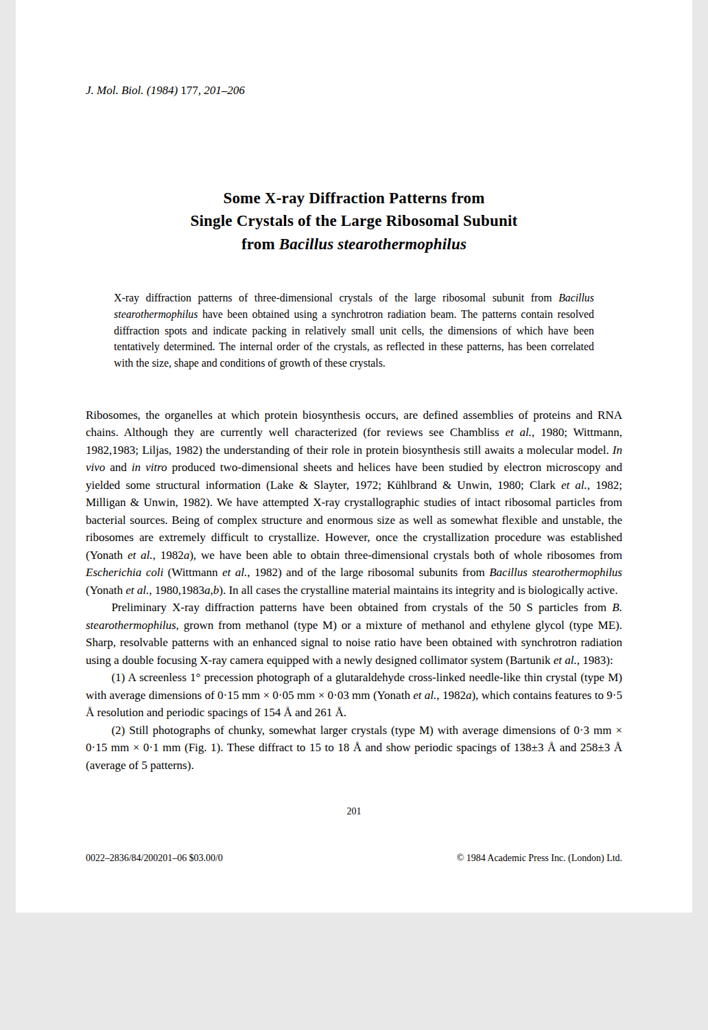J. Mol. Biol. (1984) 177, 201–206
Some X-ray Diffraction Patterns from
Single Crystals of the Large Ribosomal Subunit
from Bacillus stearothermophilus
X-ray diffraction patterns of three-dimensional crystals of the large ribosomal subunit from Bacillus stearothermophilus have been obtained using a synchrotron radiation beam. The patterns contain resolved diffraction spots and indicate packing in relatively small unit cells, the dimensions of which have been tentatively determined. The internal order of the crystals, as reflected in these patterns, has been correlated with the size, shape and conditions of growth of these crystals.
Ribosomes, the organelles at which protein biosynthesis occurs, are defined assemblies of proteins and RNA chains. Although they are currently well characterized (for reviews see Chambliss et al., 1980; Wittmann, 1982,1983; Liljas, 1982) the understanding of their role in protein biosynthesis still awaits a molecular model. In vivo and in vitro produced two-dimensional sheets and helices have been studied by electron microscopy and yielded some structural information (Lake & Slayter, 1972; Kühlbrand & Unwin, 1980; Clark et al., 1982; Milligan & Unwin, 1982). We have attempted X-ray crystallographic studies of intact ribosomal particles from bacterial sources. Being of complex structure and enormous size as well as somewhat flexible and unstable, the ribosomes are extremely difficult to crystallize. However, once the crystallization procedure was established (Yonath et al., 1982a), we have been able to obtain three-dimensional crystals both of whole ribosomes from Escherichia coli (Wittmann et al., 1982) and of the large ribosomal subunits from Bacillus stearothermophilus (Yonath et al., 1980,1983a,b). In all cases the crystalline material maintains its integrity and is biologically active.
Preliminary X-ray diffraction patterns have been obtained from crystals of the 50 S particles from B. stearothermophilus, grown from methanol (type M) or a mixture of methanol and ethylene glycol (type ME). Sharp, resolvable patterns with an enhanced signal to noise ratio have been obtained with synchrotron radiation using a double focusing X-ray camera equipped with a newly designed collimator system (Bartunik et al., 1983):
(1) A screenless 1° precession photograph of a glutaraldehyde cross-linked needle-like thin crystal (type M) with average dimensions of 0·15 mm × 0·05 mm × 0·03 mm (Yonath et al., 1982a), which contains features to 9·5 Å resolution and periodic spacings of 154 Å and 261 Å.
(2) Still photographs of chunky, somewhat larger crystals (type M) with average dimensions of 0·3 mm × 0·15 mm × 0·1 mm (Fig. 1). These diffract to 15 to 18 Å and show periodic spacings of 138±3 Å and 258±3 Å (average of 5 patterns).
201
0022–2836/84/200201–06 $03.00/0 © 1984 Academic Press Inc. (London) Ltd.